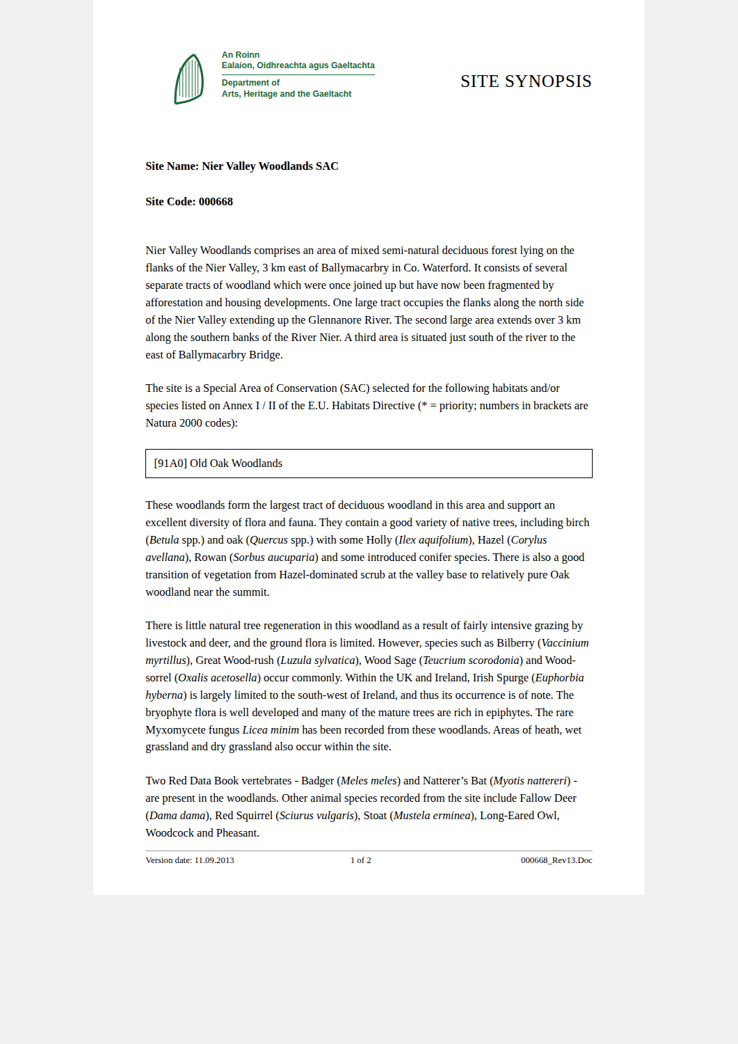An Roinn
Ealaíon, Oidhreachta agus Gaeltachta
Department of
Arts, Heritage and the Gaeltacht
SITE SYNOPSIS
Site Name: Nier Valley Woodlands SAC
Site Code: 000668
Nier Valley Woodlands comprises an area of mixed semi-natural deciduous forest lying on the flanks of the Nier Valley, 3 km east of Ballymacarbry in Co. Waterford. It consists of several separate tracts of woodland which were once joined up but have now been fragmented by afforestation and housing developments. One large tract occupies the flanks along the north side of the Nier Valley extending up the Glennanore River. The second large area extends over 3 km along the southern banks of the River Nier. A third area is situated just south of the river to the east of Ballymacarbry Bridge.
The site is a Special Area of Conservation (SAC) selected for the following habitats and/or species listed on Annex I / II of the E.U. Habitats Directive (* = priority; numbers in brackets are Natura 2000 codes):
[91A0] Old Oak Woodlands
These woodlands form the largest tract of deciduous woodland in this area and support an excellent diversity of flora and fauna. They contain a good variety of native trees, including birch (Betula spp.) and oak (Quercus spp.) with some Holly (Ilex aquifolium), Hazel (Corylus avellana), Rowan (Sorbus aucuparia) and some introduced conifer species. There is also a good transition of vegetation from Hazel-dominated scrub at the valley base to relatively pure Oak woodland near the summit.
There is little natural tree regeneration in this woodland as a result of fairly intensive grazing by livestock and deer, and the ground flora is limited. However, species such as Bilberry (Vaccinium myrtillus), Great Wood-rush (Luzula sylvatica), Wood Sage (Teucrium scorodonia) and Wood-sorrel (Oxalis acetosella) occur commonly. Within the UK and Ireland, Irish Spurge (Euphorbia hyberna) is largely limited to the south-west of Ireland, and thus its occurrence is of note. The bryophyte flora is well developed and many of the mature trees are rich in epiphytes. The rare Myxomycete fungus Licea minim has been recorded from these woodlands. Areas of heath, wet grassland and dry grassland also occur within the site.
Two Red Data Book vertebrates - Badger (Meles meles) and Natterer’s Bat (Myotis nattereri) - are present in the woodlands. Other animal species recorded from the site include Fallow Deer (Dama dama), Red Squirrel (Sciurus vulgaris), Stoat (Mustela erminea), Long-Eared Owl, Woodcock and Pheasant.
Version date: 11.09.2013
1 of 2
000668_Rev13.Doc